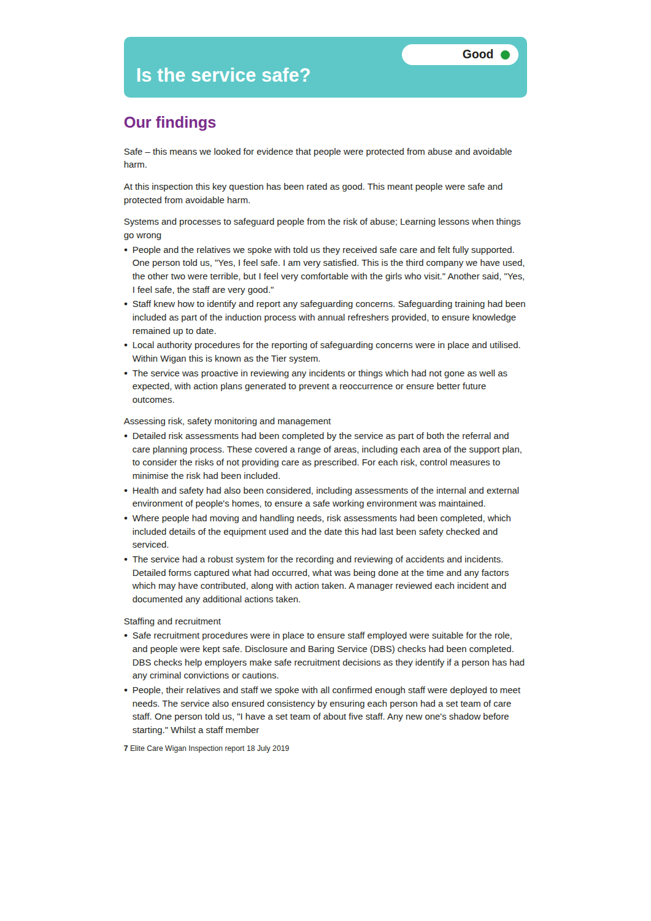Good
Is the service safe?
Our findings
Safe – this means we looked for evidence that people were protected from abuse and avoidable harm.
At this inspection this key question has been rated as good. This meant people were safe and protected from avoidable harm.
Systems and processes to safeguard people from the risk of abuse; Learning lessons when things go wrong
People and the relatives we spoke with told us they received safe care and felt fully supported. One person told us, "Yes, I feel safe. I am very satisfied. This is the third company we have used, the other two were terrible, but I feel very comfortable with the girls who visit." Another said, "Yes, I feel safe, the staff are very good."
Staff knew how to identify and report any safeguarding concerns. Safeguarding training had been included as part of the induction process with annual refreshers provided, to ensure knowledge remained up to date.
Local authority procedures for the reporting of safeguarding concerns were in place and utilised. Within Wigan this is known as the Tier system.
The service was proactive in reviewing any incidents or things which had not gone as well as expected, with action plans generated to prevent a reoccurrence or ensure better future outcomes.
Assessing risk, safety monitoring and management
Detailed risk assessments had been completed by the service as part of both the referral and care planning process. These covered a range of areas, including each area of the support plan, to consider the risks of not providing care as prescribed. For each risk, control measures to minimise the risk had been included.
Health and safety had also been considered, including assessments of the internal and external environment of people's homes, to ensure a safe working environment was maintained.
Where people had moving and handling needs, risk assessments had been completed, which included details of the equipment used and the date this had last been safety checked and serviced.
The service had a robust system for the recording and reviewing of accidents and incidents. Detailed forms captured what had occurred, what was being done at the time and any factors which may have contributed, along with action taken. A manager reviewed each incident and documented any additional actions taken.
Staffing and recruitment
Safe recruitment procedures were in place to ensure staff employed were suitable for the role, and people were kept safe. Disclosure and Baring Service (DBS) checks had been completed. DBS checks help employers make safe recruitment decisions as they identify if a person has had any criminal convictions or cautions.
People, their relatives and staff we spoke with all confirmed enough staff were deployed to meet needs. The service also ensured consistency by ensuring each person had a set team of care staff. One person told us, "I have a set team of about five staff. Any new one's shadow before starting." Whilst a staff member
7 Elite Care Wigan Inspection report 18 July 2019